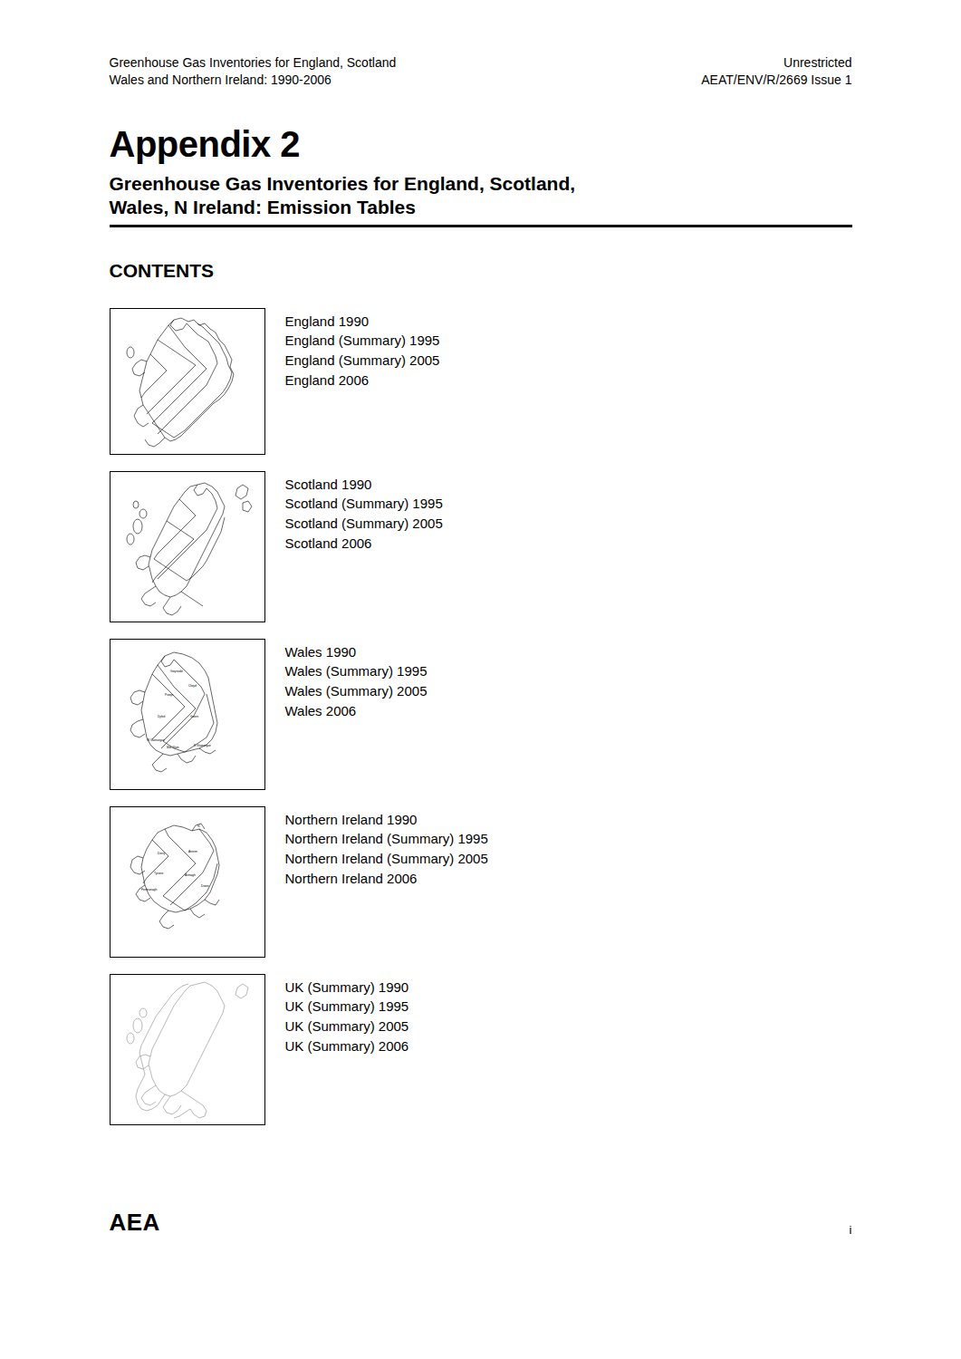Greenhouse Gas Inventories for England, Scotland
Wales and Northern Ireland: 1990-2006
Unrestricted
AEAT/ENV/R/2669 Issue 1
Appendix 2
Greenhouse Gas Inventories for England, Scotland,
Wales, N Ireland: Emission Tables
CONTENTS
England 1990
England (Summary) 1995
England (Summary) 2005
England 2006
Scotland 1990
Scotland (Summary) 1995
Scotland (Summary) 2005
Scotland 2006
Gwynedd Clwyd Powys Dyfed Gwent W Glamorgan Mid Glam S Glamorgan
Wales 1990
Wales (Summary) 1995
Wales (Summary) 2005
Wales 2006
N Derry Antrim Tyrone Armagh Fermanagh Down
Northern Ireland 1990
Northern Ireland (Summary) 1995
Northern Ireland (Summary) 2005
Northern Ireland 2006
UK (Summary) 1990
UK (Summary) 1995
UK (Summary) 2005
UK (Summary) 2006
AEA
i